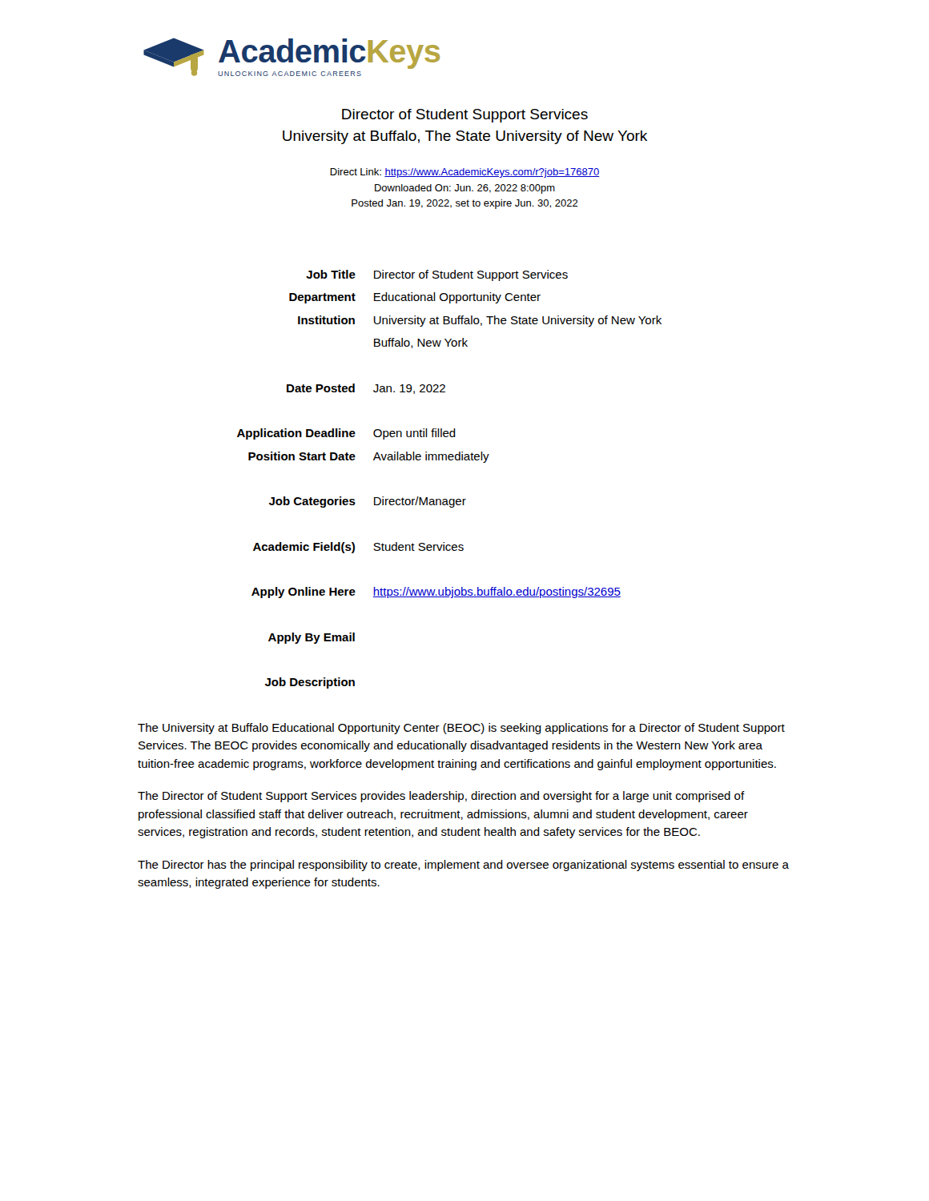Academic Keys
UNLOCKING ACADEMIC CAREERS
Director of Student Support Services
University at Buffalo, The State University of New York
Direct Link: https://www.AcademicKeys.com/r?job=176870
Downloaded On: Jun. 26, 2022 8:00pm
Posted Jan. 19, 2022, set to expire Jun. 30, 2022
| Job Title | Director of Student Support Services |
| Department | Educational Opportunity Center |
| Institution | University at Buffalo, The State University of New York |
| | Buffalo, New York |
| Date Posted | Jan. 19, 2022 |
| Application Deadline | Open until filled |
| Position Start Date | Available immediately |
| Job Categories | Director/Manager |
| Academic Field(s) | Student Services |
| Apply Online Here | https://www.ubjobs.buffalo.edu/postings/32695 |
| Apply By Email | |
| Job Description | |
The University at Buffalo Educational Opportunity Center (BEOC) is seeking applications for a Director of Student Support Services. The BEOC provides economically and educationally disadvantaged residents in the Western New York area tuition-free academic programs, workforce development training and certifications and gainful employment opportunities.
The Director of Student Support Services provides leadership, direction and oversight for a large unit comprised of professional classified staff that deliver outreach, recruitment, admissions, alumni and student development, career services, registration and records, student retention, and student health and safety services for the BEOC.
The Director has the principal responsibility to create, implement and oversee organizational systems essential to ensure a seamless, integrated experience for students.